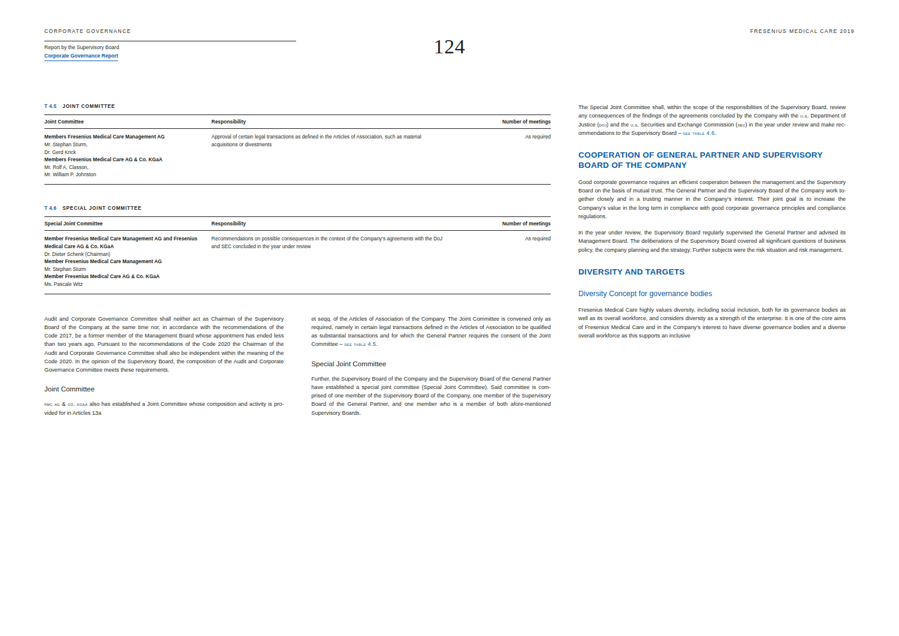Corporate Governance
Report by the Supervisory Board
Corporate Governance Report
124
Fresenius Medical Care 2019
T 4.5 Joint Committee
| Joint Committee | Responsibility | Number of meetings |
| --- | --- | --- |
| Members Fresenius Medical Care Management AG Mr. Stephan Sturm, Dr. Gerd Krick Members Fresenius Medical Care AG & Co. KGaA Mr. Rolf A. Classon, Mr. William P. Johnston | Approval of certain legal transactions as defined in the Articles of Association, such as material acquisitions or divestments | As required |
T 4.6 Special Joint Committee
| Special Joint Committee | Responsibility | Number of meetings |
| --- | --- | --- |
| Member Fresenius Medical Care Management AG and Fresenius Medical Care AG & Co. KGaA Dr. Dieter Schenk (Chairman) Member Fresenius Medical Care Management AG Mr. Stephan Sturm Member Fresenius Medical Care AG & Co. KGaA Ms. Pascale Witz | Recommendations on possible consequences in the context of the Company’s agreements with the DoJ and SEC concluded in the year under review | As required |
Audit and Corporate Governance Committee shall neither act as Chairman of the Supervisory Board of the Company at the same time nor, in accordance with the recommendations of the Code 2017, be a former member of the Management Board whose appointment has ended less than two years ago. Pursuant to the recommendations of the Code 2020 the Chairman of the Audit and Corporate Governance Committee shall also be independent within the meaning of the Code 2020. In the opinion of the Supervisory Board, the composition of the Audit and Corporate Governance Committee meets these requirements.
Joint Committee
fmc ag & co. kgaa also has established a Joint Committee whose composition and activity is provided for in Articles 13a
et seqq. of the Articles of Association of the Company. The Joint Committee is convened only as required, namely in certain legal transactions defined in the Articles of Association to be qualified as substantial transactions and for which the General Partner requires the consent of the Joint Committee – see table 4.5.
Special Joint Committee
Further, the Supervisory Board of the Company and the Supervisory Board of the General Partner have established a special joint committee (Special Joint Committee). Said committee is comprised of one member of the Supervisory Board of the Company, one member of the Supervisory Board of the General Partner, and one member who is a member of both afore-mentioned Supervisory Boards.
The Special Joint Committee shall, within the scope of the responsibilities of the Supervisory Board, review any consequences of the findings of the agreements concluded by the Company with the u.s. Department of Justice (doj) and the u.s. Securities and Exchange Commission (sec) in the year under review and make recommendations to the Supervisory Board – see table 4.6.
Cooperation of General Partner and Supervisory Board of the Company
Good corporate governance requires an efficient cooperation between the management and the Supervisory Board on the basis of mutual trust. The General Partner and the Supervisory Board of the Company work together closely and in a trusting manner in the Company’s interest. Their joint goal is to increase the Company’s value in the long term in compliance with good corporate governance principles and compliance regulations.
In the year under review, the Supervisory Board regularly supervised the General Partner and advised its Management Board. The deliberations of the Supervisory Board covered all significant questions of business policy, the company planning and the strategy. Further subjects were the risk situation and risk management.
Diversity and Targets
Diversity Concept for governance bodies
Fresenius Medical Care highly values diversity, including social inclusion, both for its governance bodies as well as its overall workforce, and considers diversity as a strength of the enterprise. It is one of the core aims of Fresenius Medical Care and in the Company’s interest to have diverse governance bodies and a diverse overall workforce as this supports an inclusive